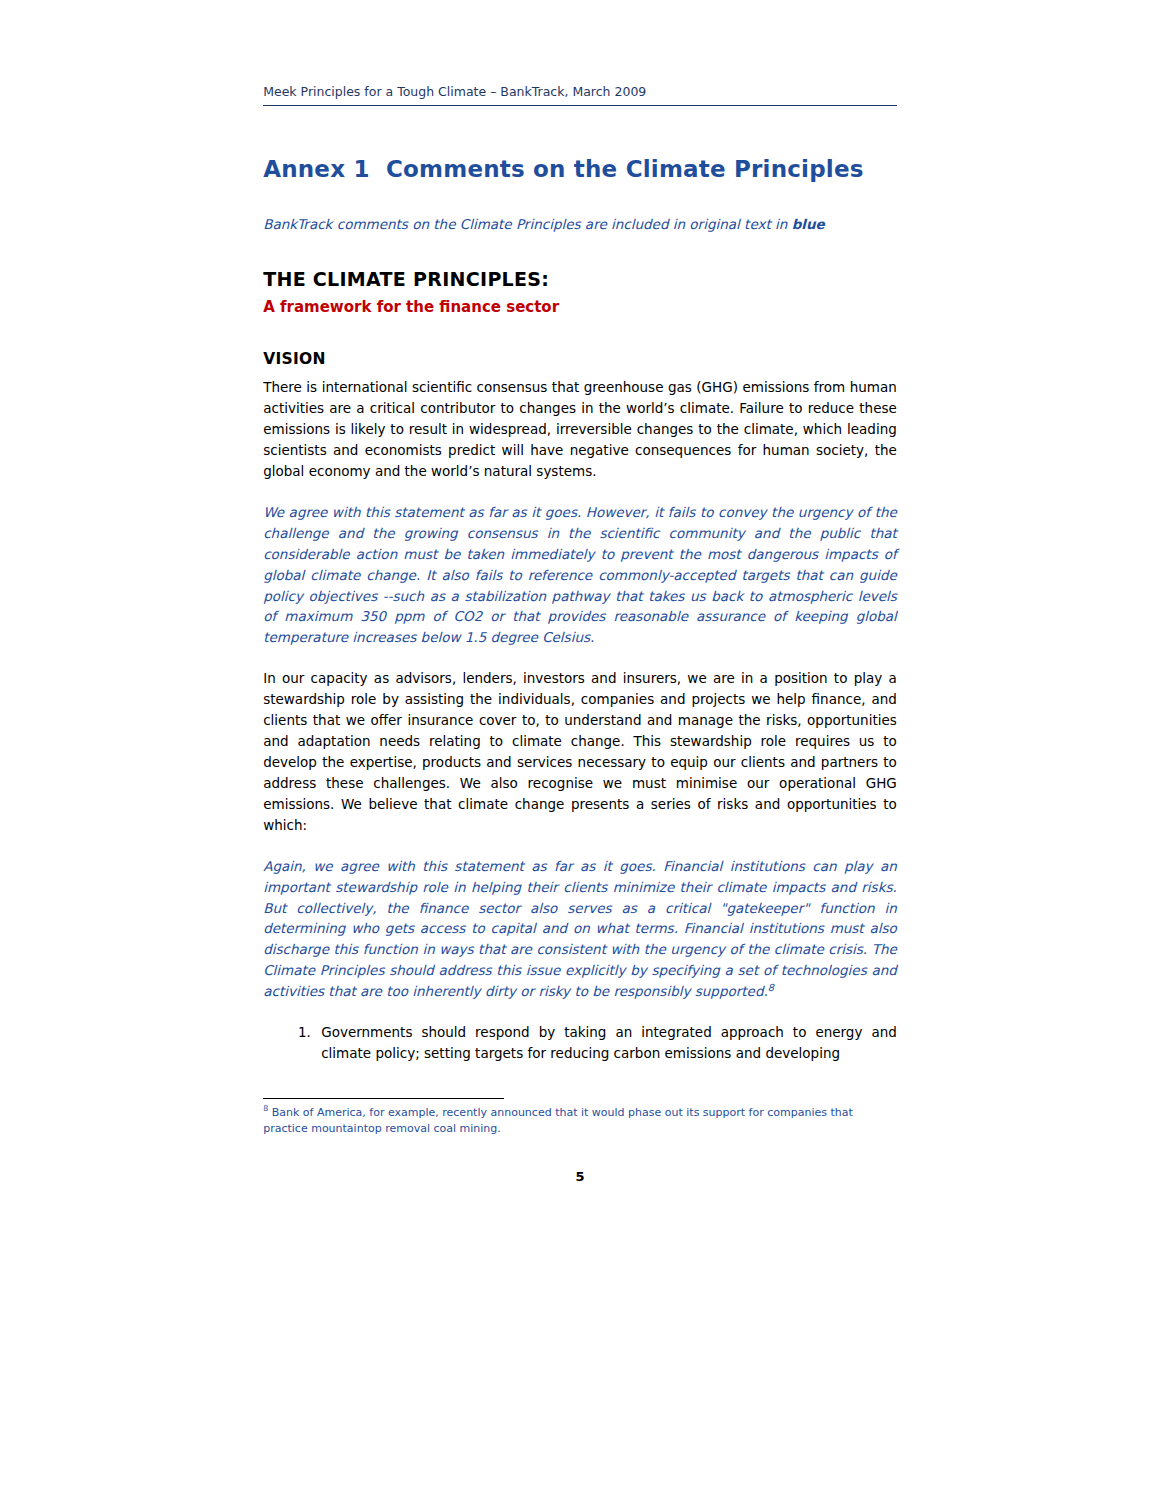Meek Principles for a Tough Climate – BankTrack, March 2009
Annex 1 Comments on the Climate Principles
BankTrack comments on the Climate Principles are included in original text in blue
THE CLIMATE PRINCIPLES:
A framework for the finance sector
VISION
There is international scientific consensus that greenhouse gas (GHG) emissions from human activities are a critical contributor to changes in the world’s climate. Failure to reduce these emissions is likely to result in widespread, irreversible changes to the climate, which leading scientists and economists predict will have negative consequences for human society, the global economy and the world’s natural systems.
We agree with this statement as far as it goes. However, it fails to convey the urgency of the challenge and the growing consensus in the scientific community and the public that considerable action must be taken immediately to prevent the most dangerous impacts of global climate change. It also fails to reference commonly-accepted targets that can guide policy objectives --such as a stabilization pathway that takes us back to atmospheric levels of maximum 350 ppm of CO2 or that provides reasonable assurance of keeping global temperature increases below 1.5 degree Celsius.
In our capacity as advisors, lenders, investors and insurers, we are in a position to play a stewardship role by assisting the individuals, companies and projects we help finance, and clients that we offer insurance cover to, to understand and manage the risks, opportunities and adaptation needs relating to climate change. This stewardship role requires us to develop the expertise, products and services necessary to equip our clients and partners to address these challenges. We also recognise we must minimise our operational GHG emissions. We believe that climate change presents a series of risks and opportunities to which:
Again, we agree with this statement as far as it goes. Financial institutions can play an important stewardship role in helping their clients minimize their climate impacts and risks. But collectively, the finance sector also serves as a critical "gatekeeper" function in determining who gets access to capital and on what terms. Financial institutions must also discharge this function in ways that are consistent with the urgency of the climate crisis. The Climate Principles should address this issue explicitly by specifying a set of technologies and activities that are too inherently dirty or risky to be responsibly supported.8
Governments should respond by taking an integrated approach to energy and climate policy; setting targets for reducing carbon emissions and developing
8 Bank of America, for example, recently announced that it would phase out its support for companies that practice mountaintop removal coal mining.
5